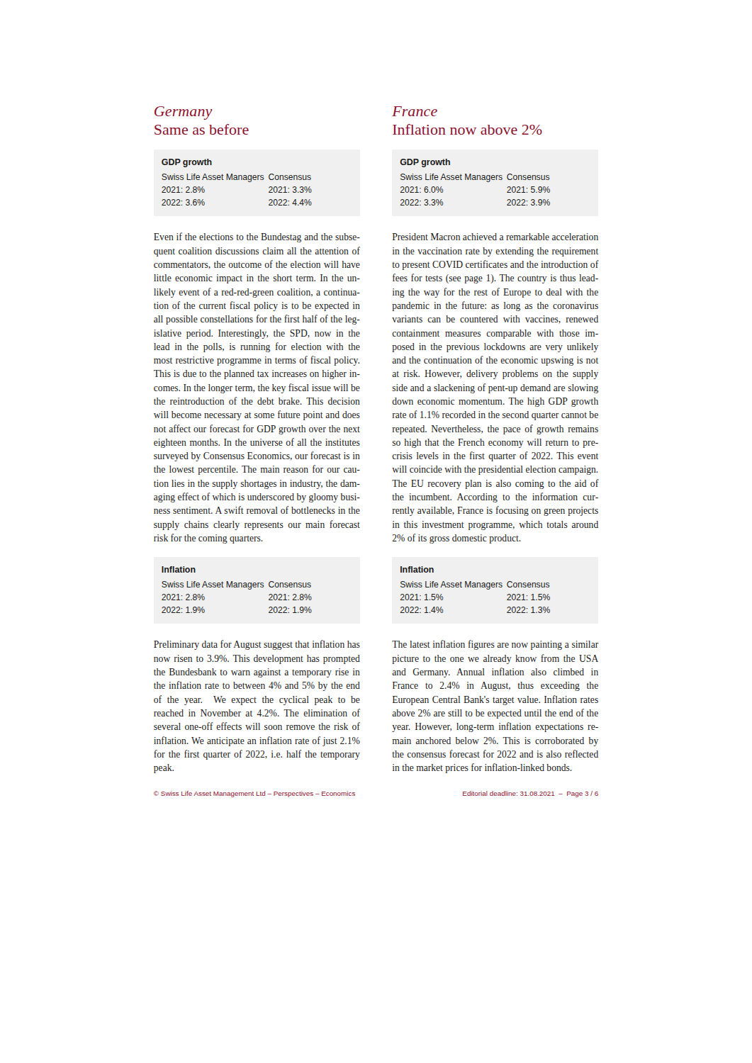Germany
Same as before
GDP growth
| Swiss Life Asset Managers | Consensus |
| 2021: 2.8% | 2021: 3.3% |
| 2022: 3.6% | 2022: 4.4% |
Even if the elections to the Bundestag and the subsequent coalition discussions claim all the attention of commentators, the outcome of the election will have little economic impact in the short term. In the unlikely event of a red-red-green coalition, a continuation of the current fiscal policy is to be expected in all possible constellations for the first half of the legislative period. Interestingly, the SPD, now in the lead in the polls, is running for election with the most restrictive programme in terms of fiscal policy. This is due to the planned tax increases on higher incomes. In the longer term, the key fiscal issue will be the reintroduction of the debt brake. This decision will become necessary at some future point and does not affect our forecast for GDP growth over the next eighteen months. In the universe of all the institutes surveyed by Consensus Economics, our forecast is in the lowest percentile. The main reason for our caution lies in the supply shortages in industry, the damaging effect of which is underscored by gloomy business sentiment. A swift removal of bottlenecks in the supply chains clearly represents our main forecast risk for the coming quarters.
Inflation
| Swiss Life Asset Managers | Consensus |
| 2021: 2.8% | 2021: 2.8% |
| 2022: 1.9% | 2022: 1.9% |
Preliminary data for August suggest that inflation has now risen to 3.9%. This development has prompted the Bundesbank to warn against a temporary rise in the inflation rate to between 4% and 5% by the end of the year. We expect the cyclical peak to be reached in November at 4.2%. The elimination of several one-off effects will soon remove the risk of inflation. We anticipate an inflation rate of just 2.1% for the first quarter of 2022, i.e. half the temporary peak.
France
Inflation now above 2%
GDP growth
| Swiss Life Asset Managers | Consensus |
| 2021: 6.0% | 2021: 5.9% |
| 2022: 3.3% | 2022: 3.9% |
President Macron achieved a remarkable acceleration in the vaccination rate by extending the requirement to present COVID certificates and the introduction of fees for tests (see page 1). The country is thus leading the way for the rest of Europe to deal with the pandemic in the future: as long as the coronavirus variants can be countered with vaccines, renewed containment measures comparable with those imposed in the previous lockdowns are very unlikely and the continuation of the economic upswing is not at risk. However, delivery problems on the supply side and a slackening of pent-up demand are slowing down economic momentum. The high GDP growth rate of 1.1% recorded in the second quarter cannot be repeated. Nevertheless, the pace of growth remains so high that the French economy will return to pre-crisis levels in the first quarter of 2022. This event will coincide with the presidential election campaign. The EU recovery plan is also coming to the aid of the incumbent. According to the information currently available, France is focusing on green projects in this investment programme, which totals around 2% of its gross domestic product.
Inflation
| Swiss Life Asset Managers | Consensus |
| 2021: 1.5% | 2021: 1.5% |
| 2022: 1.4% | 2022: 1.3% |
The latest inflation figures are now painting a similar picture to the one we already know from the USA and Germany. Annual inflation also climbed in France to 2.4% in August, thus exceeding the European Central Bank's target value. Inflation rates above 2% are still to be expected until the end of the year. However, long-term inflation expectations remain anchored below 2%. This is corroborated by the consensus forecast for 2022 and is also reflected in the market prices for inflation-linked bonds.
© Swiss Life Asset Management Ltd – Perspectives – Economics
Editorial deadline: 31.08.2021 – Page 3 / 6